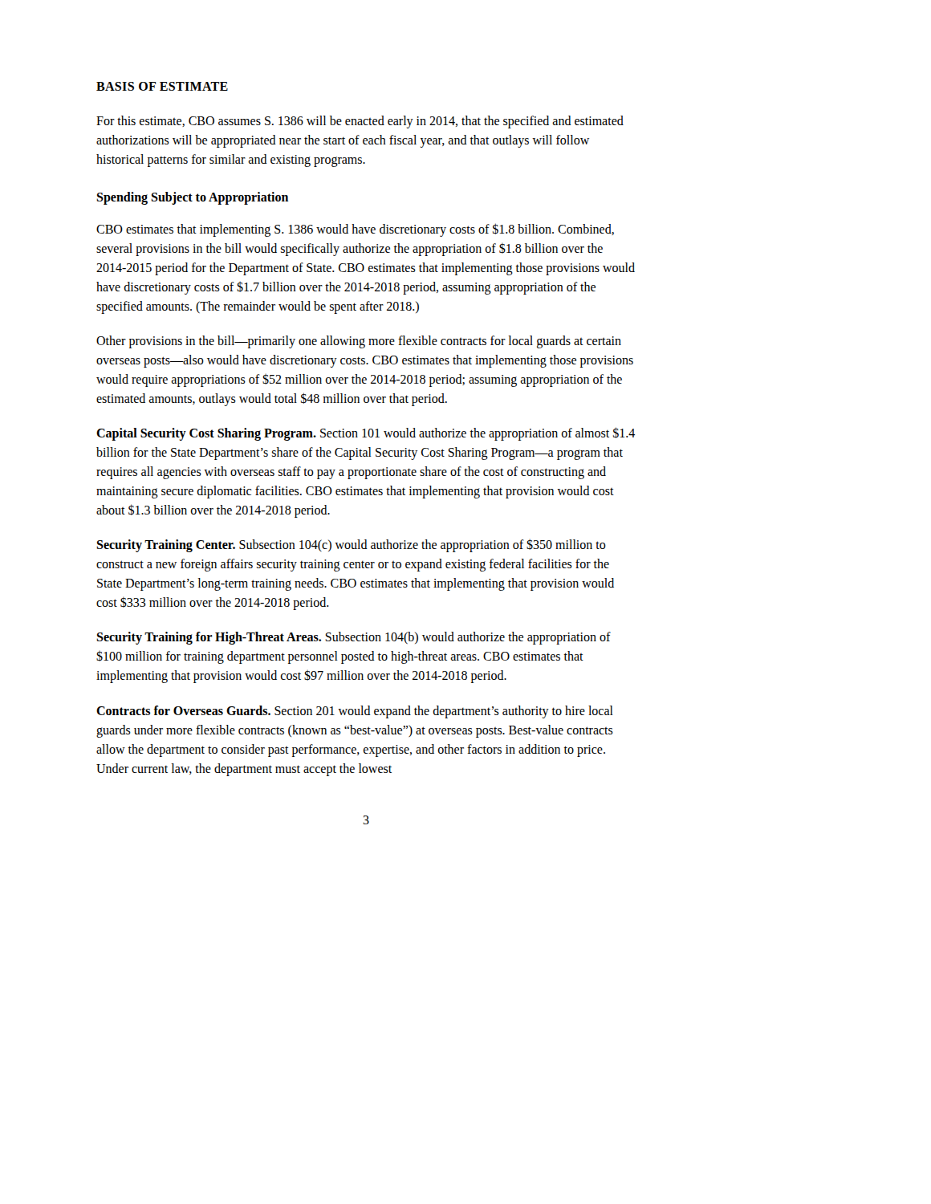BASIS OF ESTIMATE
For this estimate, CBO assumes S. 1386 will be enacted early in 2014, that the specified and estimated authorizations will be appropriated near the start of each fiscal year, and that outlays will follow historical patterns for similar and existing programs.
Spending Subject to Appropriation
CBO estimates that implementing S. 1386 would have discretionary costs of $1.8 billion. Combined, several provisions in the bill would specifically authorize the appropriation of $1.8 billion over the 2014-2015 period for the Department of State. CBO estimates that implementing those provisions would have discretionary costs of $1.7 billion over the 2014-2018 period, assuming appropriation of the specified amounts. (The remainder would be spent after 2018.)
Other provisions in the bill—primarily one allowing more flexible contracts for local guards at certain overseas posts—also would have discretionary costs. CBO estimates that implementing those provisions would require appropriations of $52 million over the 2014-2018 period; assuming appropriation of the estimated amounts, outlays would total $48 million over that period.
Capital Security Cost Sharing Program. Section 101 would authorize the appropriation of almost $1.4 billion for the State Department’s share of the Capital Security Cost Sharing Program—a program that requires all agencies with overseas staff to pay a proportionate share of the cost of constructing and maintaining secure diplomatic facilities. CBO estimates that implementing that provision would cost about $1.3 billion over the 2014-2018 period.
Security Training Center. Subsection 104(c) would authorize the appropriation of $350 million to construct a new foreign affairs security training center or to expand existing federal facilities for the State Department’s long-term training needs. CBO estimates that implementing that provision would cost $333 million over the 2014-2018 period.
Security Training for High-Threat Areas. Subsection 104(b) would authorize the appropriation of $100 million for training department personnel posted to high-threat areas. CBO estimates that implementing that provision would cost $97 million over the 2014-2018 period.
Contracts for Overseas Guards. Section 201 would expand the department’s authority to hire local guards under more flexible contracts (known as “best-value”) at overseas posts. Best-value contracts allow the department to consider past performance, expertise, and other factors in addition to price. Under current law, the department must accept the lowest
3